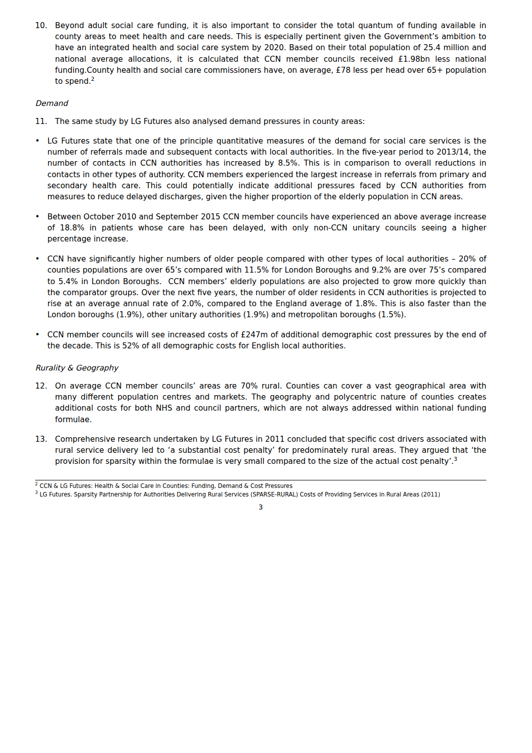10. Beyond adult social care funding, it is also important to consider the total quantum of funding available in county areas to meet health and care needs. This is especially pertinent given the Government’s ambition to have an integrated health and social care system by 2020. Based on their total population of 25.4 million and national average allocations, it is calculated that CCN member councils received £1.98bn less national funding.County health and social care commissioners have, on average, £78 less per head over 65+ population to spend.2
Demand
11. The same study by LG Futures also analysed demand pressures in county areas:
• LG Futures state that one of the principle quantitative measures of the demand for social care services is the number of referrals made and subsequent contacts with local authorities. In the five-year period to 2013/14, the number of contacts in CCN authorities has increased by 8.5%. This is in comparison to overall reductions in contacts in other types of authority. CCN members experienced the largest increase in referrals from primary and secondary health care. This could potentially indicate additional pressures faced by CCN authorities from measures to reduce delayed discharges, given the higher proportion of the elderly population in CCN areas.
• Between October 2010 and September 2015 CCN member councils have experienced an above average increase of 18.8% in patients whose care has been delayed, with only non-CCN unitary councils seeing a higher percentage increase.
• CCN have significantly higher numbers of older people compared with other types of local authorities – 20% of counties populations are over 65’s compared with 11.5% for London Boroughs and 9.2% are over 75’s compared to 5.4% in London Boroughs. CCN members’ elderly populations are also projected to grow more quickly than the comparator groups. Over the next five years, the number of older residents in CCN authorities is projected to rise at an average annual rate of 2.0%, compared to the England average of 1.8%. This is also faster than the London boroughs (1.9%), other unitary authorities (1.9%) and metropolitan boroughs (1.5%).
• CCN member councils will see increased costs of £247m of additional demographic cost pressures by the end of the decade. This is 52% of all demographic costs for English local authorities.
Rurality & Geography
12. On average CCN member councils’ areas are 70% rural. Counties can cover a vast geographical area with many different population centres and markets. The geography and polycentric nature of counties creates additional costs for both NHS and council partners, which are not always addressed within national funding formulae.
13. Comprehensive research undertaken by LG Futures in 2011 concluded that specific cost drivers associated with rural service delivery led to ‘a substantial cost penalty’ for predominately rural areas. They argued that ‘the provision for sparsity within the formulae is very small compared to the size of the actual cost penalty’.3
2 CCN & LG Futures: Health & Social Care in Counties: Funding, Demand & Cost Pressures
3 LG Futures. Sparsity Partnership for Authorities Delivering Rural Services (SPARSE-RURAL) Costs of Providing Services in Rural Areas (2011)
3